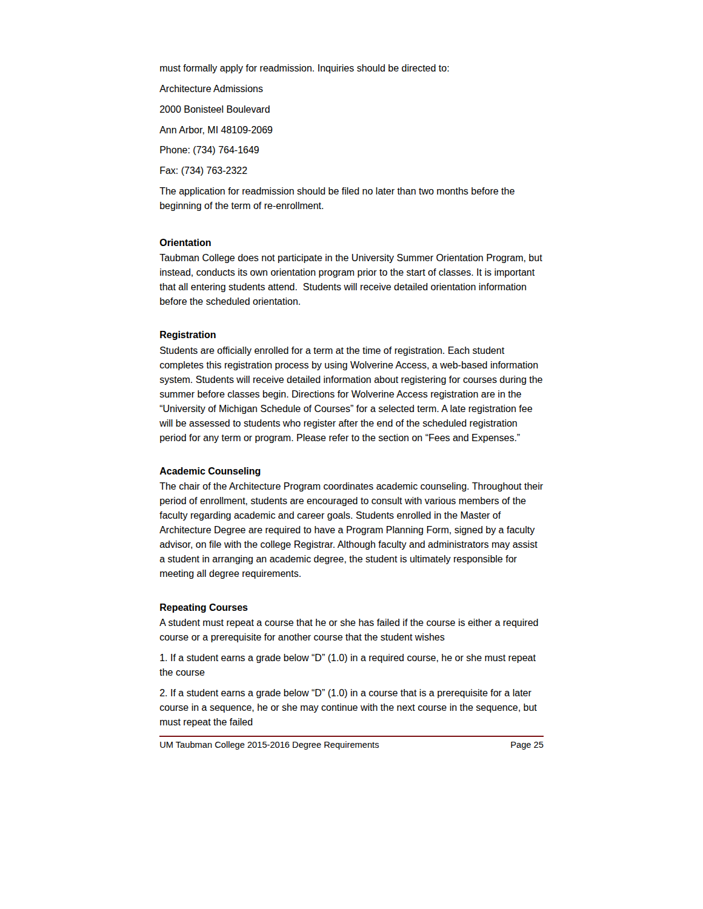must formally apply for readmission. Inquiries should be directed to:
Architecture Admissions
2000 Bonisteel Boulevard
Ann Arbor, MI 48109-2069
Phone: (734) 764-1649
Fax: (734) 763-2322
The application for readmission should be filed no later than two months before the beginning of the term of re-enrollment.
Orientation
Taubman College does not participate in the University Summer Orientation Program, but instead, conducts its own orientation program prior to the start of classes. It is important that all entering students attend. Students will receive detailed orientation information before the scheduled orientation.
Registration
Students are officially enrolled for a term at the time of registration. Each student completes this registration process by using Wolverine Access, a web-based information system. Students will receive detailed information about registering for courses during the summer before classes begin. Directions for Wolverine Access registration are in the “University of Michigan Schedule of Courses” for a selected term. A late registration fee will be assessed to students who register after the end of the scheduled registration period for any term or program. Please refer to the section on “Fees and Expenses.”
Academic Counseling
The chair of the Architecture Program coordinates academic counseling. Throughout their period of enrollment, students are encouraged to consult with various members of the faculty regarding academic and career goals. Students enrolled in the Master of Architecture Degree are required to have a Program Planning Form, signed by a faculty advisor, on file with the college Registrar. Although faculty and administrators may assist a student in arranging an academic degree, the student is ultimately responsible for meeting all degree requirements.
Repeating Courses
A student must repeat a course that he or she has failed if the course is either a required course or a prerequisite for another course that the student wishes
1. If a student earns a grade below “D” (1.0) in a required course, he or she must repeat the course
2. If a student earns a grade below “D” (1.0) in a course that is a prerequisite for a later course in a sequence, he or she may continue with the next course in the sequence, but must repeat the failed
UM Taubman College 2015-2016 Degree Requirements
Page 25